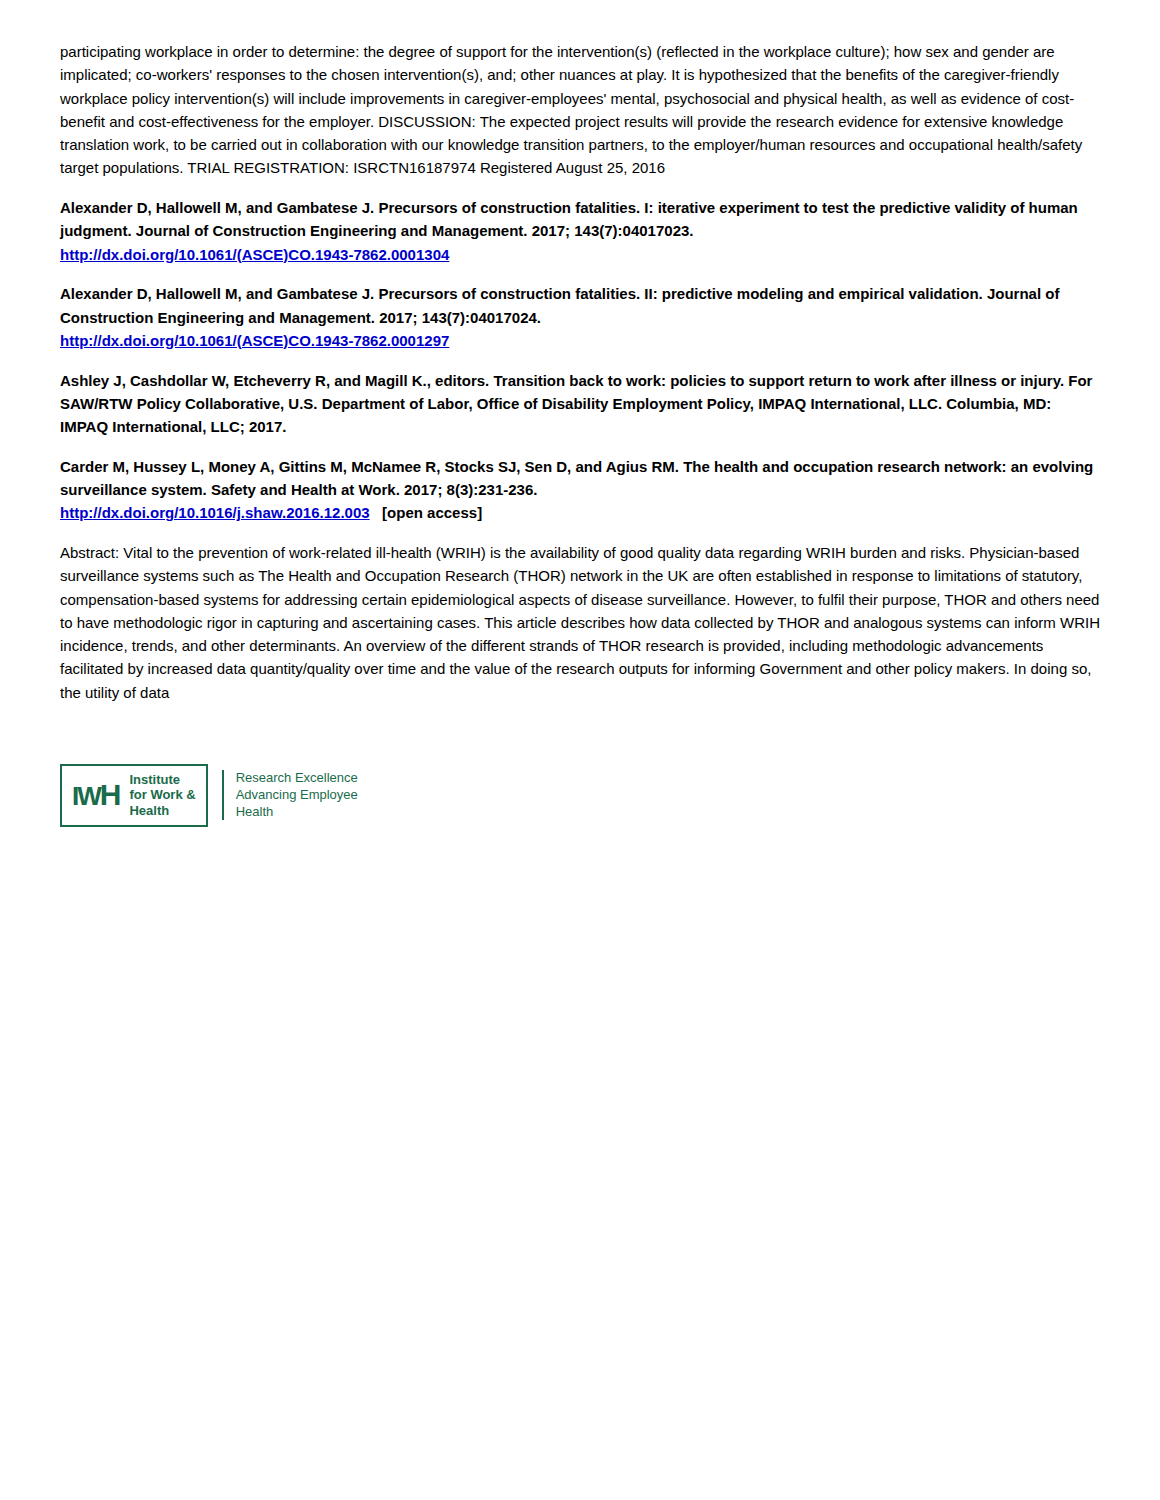participating workplace in order to determine: the degree of support for the intervention(s) (reflected in the workplace culture); how sex and gender are implicated; co-workers' responses to the chosen intervention(s), and; other nuances at play. It is hypothesized that the benefits of the caregiver-friendly workplace policy intervention(s) will include improvements in caregiver-employees' mental, psychosocial and physical health, as well as evidence of cost-benefit and cost-effectiveness for the employer. DISCUSSION: The expected project results will provide the research evidence for extensive knowledge translation work, to be carried out in collaboration with our knowledge transition partners, to the employer/human resources and occupational health/safety target populations. TRIAL REGISTRATION: ISRCTN16187974 Registered August 25, 2016
Alexander D, Hallowell M, and Gambatese J. Precursors of construction fatalities. I: iterative experiment to test the predictive validity of human judgment. Journal of Construction Engineering and Management. 2017; 143(7):04017023.
http://dx.doi.org/10.1061/(ASCE)CO.1943-7862.0001304
Alexander D, Hallowell M, and Gambatese J. Precursors of construction fatalities. II: predictive modeling and empirical validation. Journal of Construction Engineering and Management. 2017; 143(7):04017024.
http://dx.doi.org/10.1061/(ASCE)CO.1943-7862.0001297
Ashley J, Cashdollar W, Etcheverry R, and Magill K., editors. Transition back to work: policies to support return to work after illness or injury. For SAW/RTW Policy Collaborative, U.S. Department of Labor, Office of Disability Employment Policy, IMPAQ International, LLC. Columbia, MD: IMPAQ International, LLC; 2017.
Carder M, Hussey L, Money A, Gittins M, McNamee R, Stocks SJ, Sen D, and Agius RM. The health and occupation research network: an evolving surveillance system. Safety and Health at Work. 2017; 8(3):231-236.
http://dx.doi.org/10.1016/j.shaw.2016.12.003 [open access]
Abstract: Vital to the prevention of work-related ill-health (WRIH) is the availability of good quality data regarding WRIH burden and risks. Physician-based surveillance systems such as The Health and Occupation Research (THOR) network in the UK are often established in response to limitations of statutory, compensation-based systems for addressing certain epidemiological aspects of disease surveillance. However, to fulfil their purpose, THOR and others need to have methodologic rigor in capturing and ascertaining cases. This article describes how data collected by THOR and analogous systems can inform WRIH incidence, trends, and other determinants. An overview of the different strands of THOR research is provided, including methodologic advancements facilitated by increased data quantity/quality over time and the value of the research outputs for informing Government and other policy makers. In doing so, the utility of data
IWH Institute
for Work &
Health
Research Excellence
Advancing Employee
Health